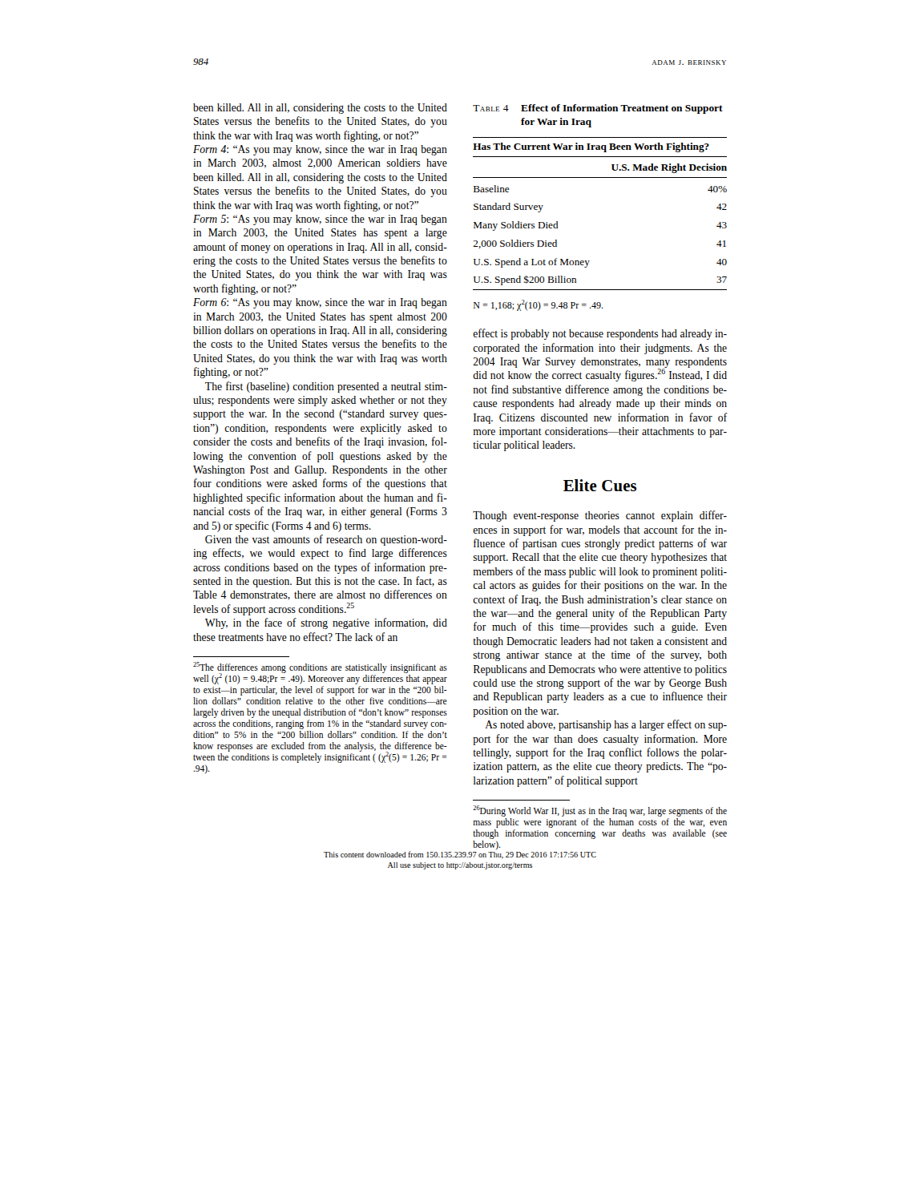984 adam j. berinsky
been killed. All in all, considering the costs to the United States versus the benefits to the United States, do you think the war with Iraq was worth fighting, or not?”
Form 4: “As you may know, since the war in Iraq began in March 2003, almost 2,000 American soldiers have been killed. All in all, considering the costs to the United States versus the benefits to the United States, do you think the war with Iraq was worth fighting, or not?”
Form 5: “As you may know, since the war in Iraq began in March 2003, the United States has spent a large amount of money on operations in Iraq. All in all, considering the costs to the United States versus the benefits to the United States, do you think the war with Iraq was worth fighting, or not?”
Form 6: “As you may know, since the war in Iraq began in March 2003, the United States has spent almost 200 billion dollars on operations in Iraq. All in all, considering the costs to the United States versus the benefits to the United States, do you think the war with Iraq was worth fighting, or not?”
The first (baseline) condition presented a neutral stimulus; respondents were simply asked whether or not they support the war. In the second (“standard survey question”) condition, respondents were explicitly asked to consider the costs and benefits of the Iraqi invasion, following the convention of poll questions asked by the Washington Post and Gallup. Respondents in the other four conditions were asked forms of the questions that highlighted specific information about the human and financial costs of the Iraq war, in either general (Forms 3 and 5) or specific (Forms 4 and 6) terms.
Given the vast amounts of research on question-wording effects, we would expect to find large differences across conditions based on the types of information presented in the question. But this is not the case. In fact, as Table 4 demonstrates, there are almost no differences on levels of support across conditions.25
Why, in the face of strong negative information, did these treatments have no effect? The lack of an
25The differences among conditions are statistically insignificant as well (χ2 (10) = 9.48;Pr = .49). Moreover any differences that appear to exist—in particular, the level of support for war in the “200 billion dollars” condition relative to the other five conditions—are largely driven by the unequal distribution of “don’t know” responses across the conditions, ranging from 1% in the “standard survey condition” to 5% in the “200 billion dollars” condition. If the don’t know responses are excluded from the analysis, the difference between the conditions is completely insignificant ( (χ2(5) = 1.26; Pr = .94).
Table 4 Effect of Information Treatment on Support for War in Iraq
| Has The Current War in Iraq Been Worth Fighting? |
| | U.S. Made Right Decision |
| Baseline | 40% |
| Standard Survey | 42 |
| Many Soldiers Died | 43 |
| 2,000 Soldiers Died | 41 |
| U.S. Spend a Lot of Money | 40 |
| U.S. Spend $200 Billion | 37 |
N = 1,168; χ2(10) = 9.48 Pr = .49.
effect is probably not because respondents had already incorporated the information into their judgments. As the 2004 Iraq War Survey demonstrates, many respondents did not know the correct casualty figures.26 Instead, I did not find substantive difference among the conditions because respondents had already made up their minds on Iraq. Citizens discounted new information in favor of more important considerations—their attachments to particular political leaders.
Elite Cues
Though event-response theories cannot explain differences in support for war, models that account for the influence of partisan cues strongly predict patterns of war support. Recall that the elite cue theory hypothesizes that members of the mass public will look to prominent political actors as guides for their positions on the war. In the context of Iraq, the Bush administration’s clear stance on the war—and the general unity of the Republican Party for much of this time—provides such a guide. Even though Democratic leaders had not taken a consistent and strong antiwar stance at the time of the survey, both Republicans and Democrats who were attentive to politics could use the strong support of the war by George Bush and Republican party leaders as a cue to influence their position on the war.
As noted above, partisanship has a larger effect on support for the war than does casualty information. More tellingly, support for the Iraq conflict follows the polarization pattern, as the elite cue theory predicts. The “polarization pattern” of political support
26During World War II, just as in the Iraq war, large segments of the mass public were ignorant of the human costs of the war, even though information concerning war deaths was available (see below).
This content downloaded from 150.135.239.97 on Thu, 29 Dec 2016 17:17:56 UTC
All use subject to http://about.jstor.org/terms